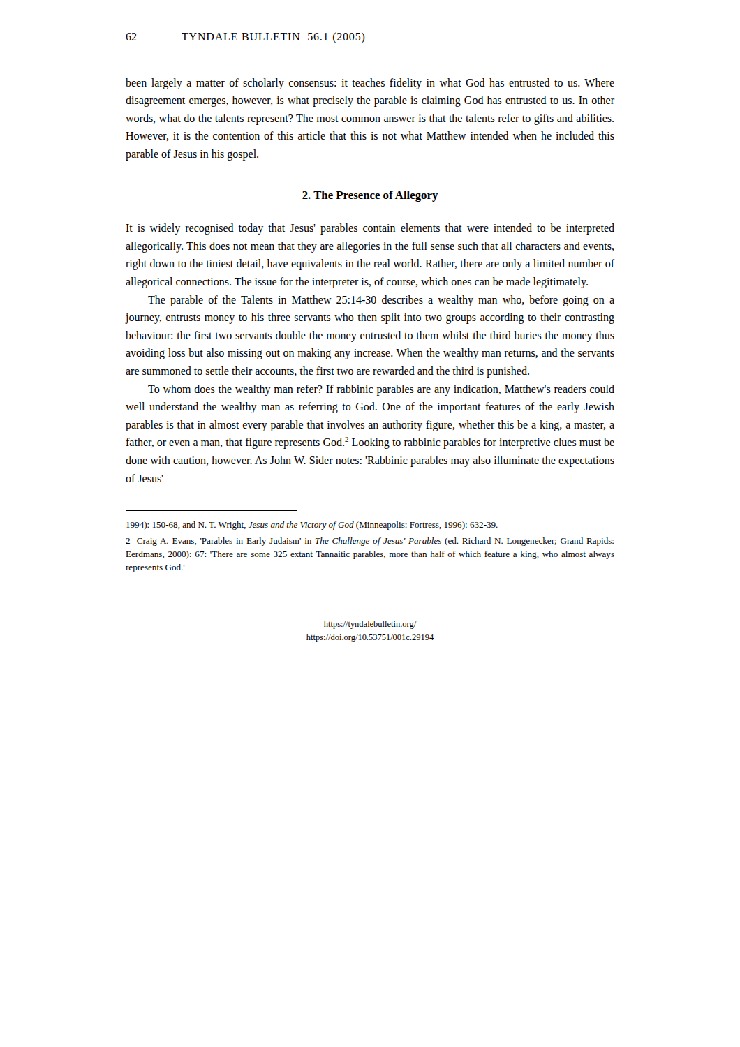62 TYNDALE BULLETIN 56.1 (2005)
been largely a matter of scholarly consensus: it teaches fidelity in what God has entrusted to us. Where disagreement emerges, however, is what precisely the parable is claiming God has entrusted to us. In other words, what do the talents represent? The most common answer is that the talents refer to gifts and abilities. However, it is the contention of this article that this is not what Matthew intended when he included this parable of Jesus in his gospel.
2. The Presence of Allegory
It is widely recognised today that Jesus' parables contain elements that were intended to be interpreted allegorically. This does not mean that they are allegories in the full sense such that all characters and events, right down to the tiniest detail, have equivalents in the real world. Rather, there are only a limited number of allegorical connections. The issue for the interpreter is, of course, which ones can be made legitimately.
The parable of the Talents in Matthew 25:14-30 describes a wealthy man who, before going on a journey, entrusts money to his three servants who then split into two groups according to their contrasting behaviour: the first two servants double the money entrusted to them whilst the third buries the money thus avoiding loss but also missing out on making any increase. When the wealthy man returns, and the servants are summoned to settle their accounts, the first two are rewarded and the third is punished.
To whom does the wealthy man refer? If rabbinic parables are any indication, Matthew's readers could well understand the wealthy man as referring to God. One of the important features of the early Jewish parables is that in almost every parable that involves an authority figure, whether this be a king, a master, a father, or even a man, that figure represents God.2 Looking to rabbinic parables for interpretive clues must be done with caution, however. As John W. Sider notes: 'Rabbinic parables may also illuminate the expectations of Jesus'
1994): 150-68, and N. T. Wright, Jesus and the Victory of God (Minneapolis: Fortress, 1996): 632-39.
2 Craig A. Evans, 'Parables in Early Judaism' in The Challenge of Jesus' Parables (ed. Richard N. Longenecker; Grand Rapids: Eerdmans, 2000): 67: 'There are some 325 extant Tannaitic parables, more than half of which feature a king, who almost always represents God.'
https://tyndalebulletin.org/
https://doi.org/10.53751/001c.29194